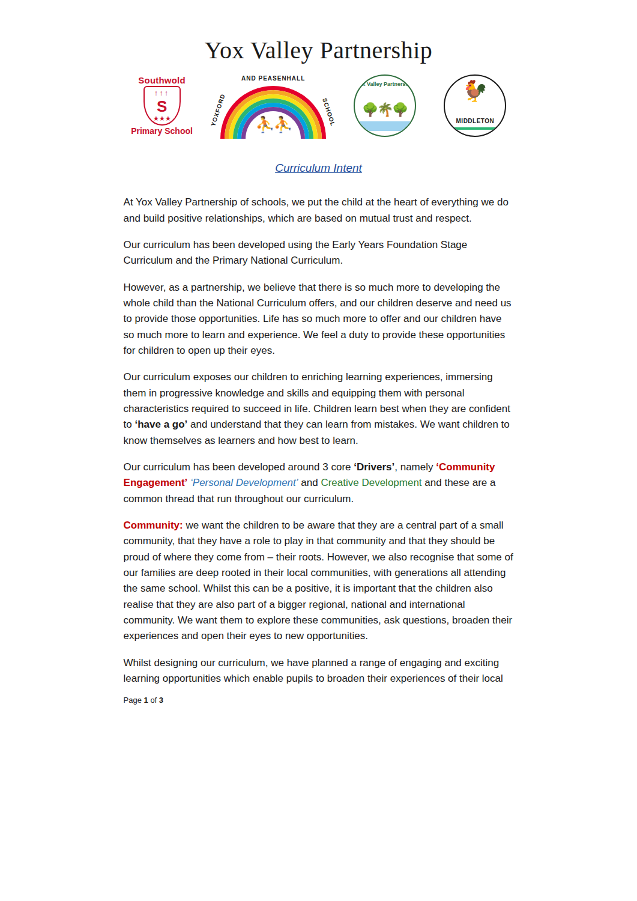Yox Valley Partnership
Southwold
↑↑↑
S
★★★
Primary School
YOXFORD AND PEASENHALL SCHOOL
⛹⛹
Yox Valley Partnership
🌳🌴🌳
🐓
MIDDLETON
Curriculum Intent
At Yox Valley Partnership of schools, we put the child at the heart of everything we do and build positive relationships, which are based on mutual trust and respect.
Our curriculum has been developed using the Early Years Foundation Stage Curriculum and the Primary National Curriculum.
However, as a partnership, we believe that there is so much more to developing the whole child than the National Curriculum offers, and our children deserve and need us to provide those opportunities. Life has so much more to offer and our children have so much more to learn and experience. We feel a duty to provide these opportunities for children to open up their eyes.
Our curriculum exposes our children to enriching learning experiences, immersing them in progressive knowledge and skills and equipping them with personal characteristics required to succeed in life. Children learn best when they are confident to ‘have a go’ and understand that they can learn from mistakes. We want children to know themselves as learners and how best to learn.
Our curriculum has been developed around 3 core ‘Drivers’, namely ‘Community Engagement’ ‘Personal Development’ and Creative Development and these are a common thread that run throughout our curriculum.
Community: we want the children to be aware that they are a central part of a small community, that they have a role to play in that community and that they should be proud of where they come from – their roots. However, we also recognise that some of our families are deep rooted in their local communities, with generations all attending the same school. Whilst this can be a positive, it is important that the children also realise that they are also part of a bigger regional, national and international community. We want them to explore these communities, ask questions, broaden their experiences and open their eyes to new opportunities.
Whilst designing our curriculum, we have planned a range of engaging and exciting learning opportunities which enable pupils to broaden their experiences of their local
Page 1 of 3